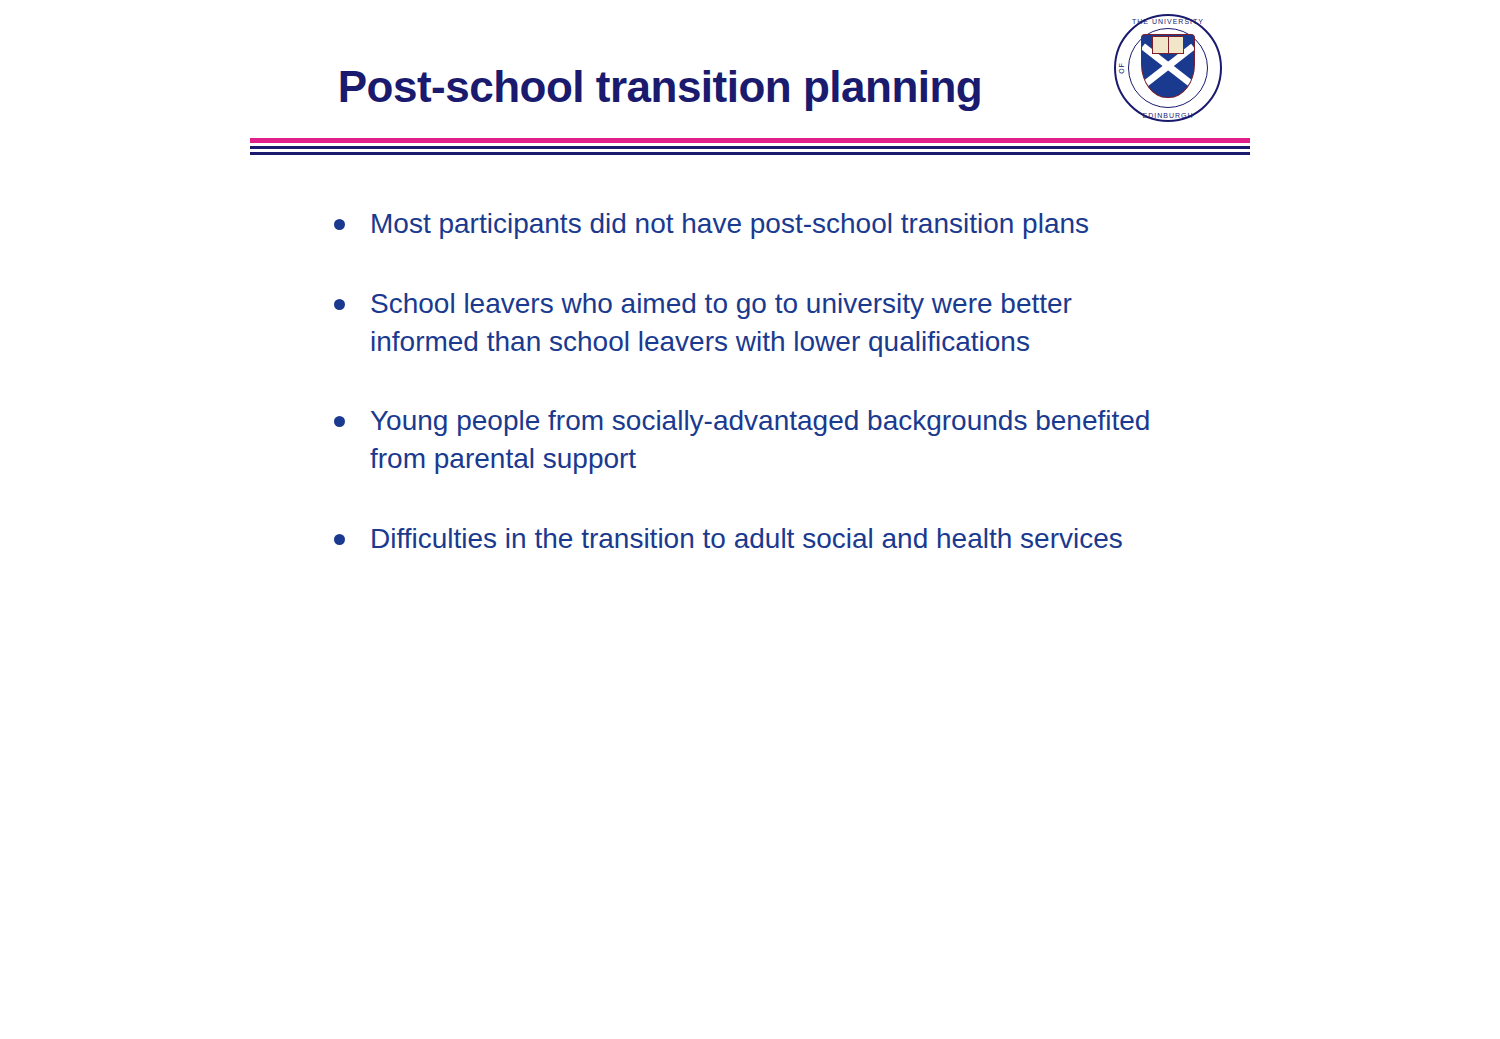Post-school transition planning
THE UNIVERSITY EDINBURGH OF
Most participants did not have post-school transition plans
School leavers who aimed to go to university were better informed than school leavers with lower qualifications
Young people from socially-advantaged backgrounds benefited from parental support
Difficulties in the transition to adult social and health services